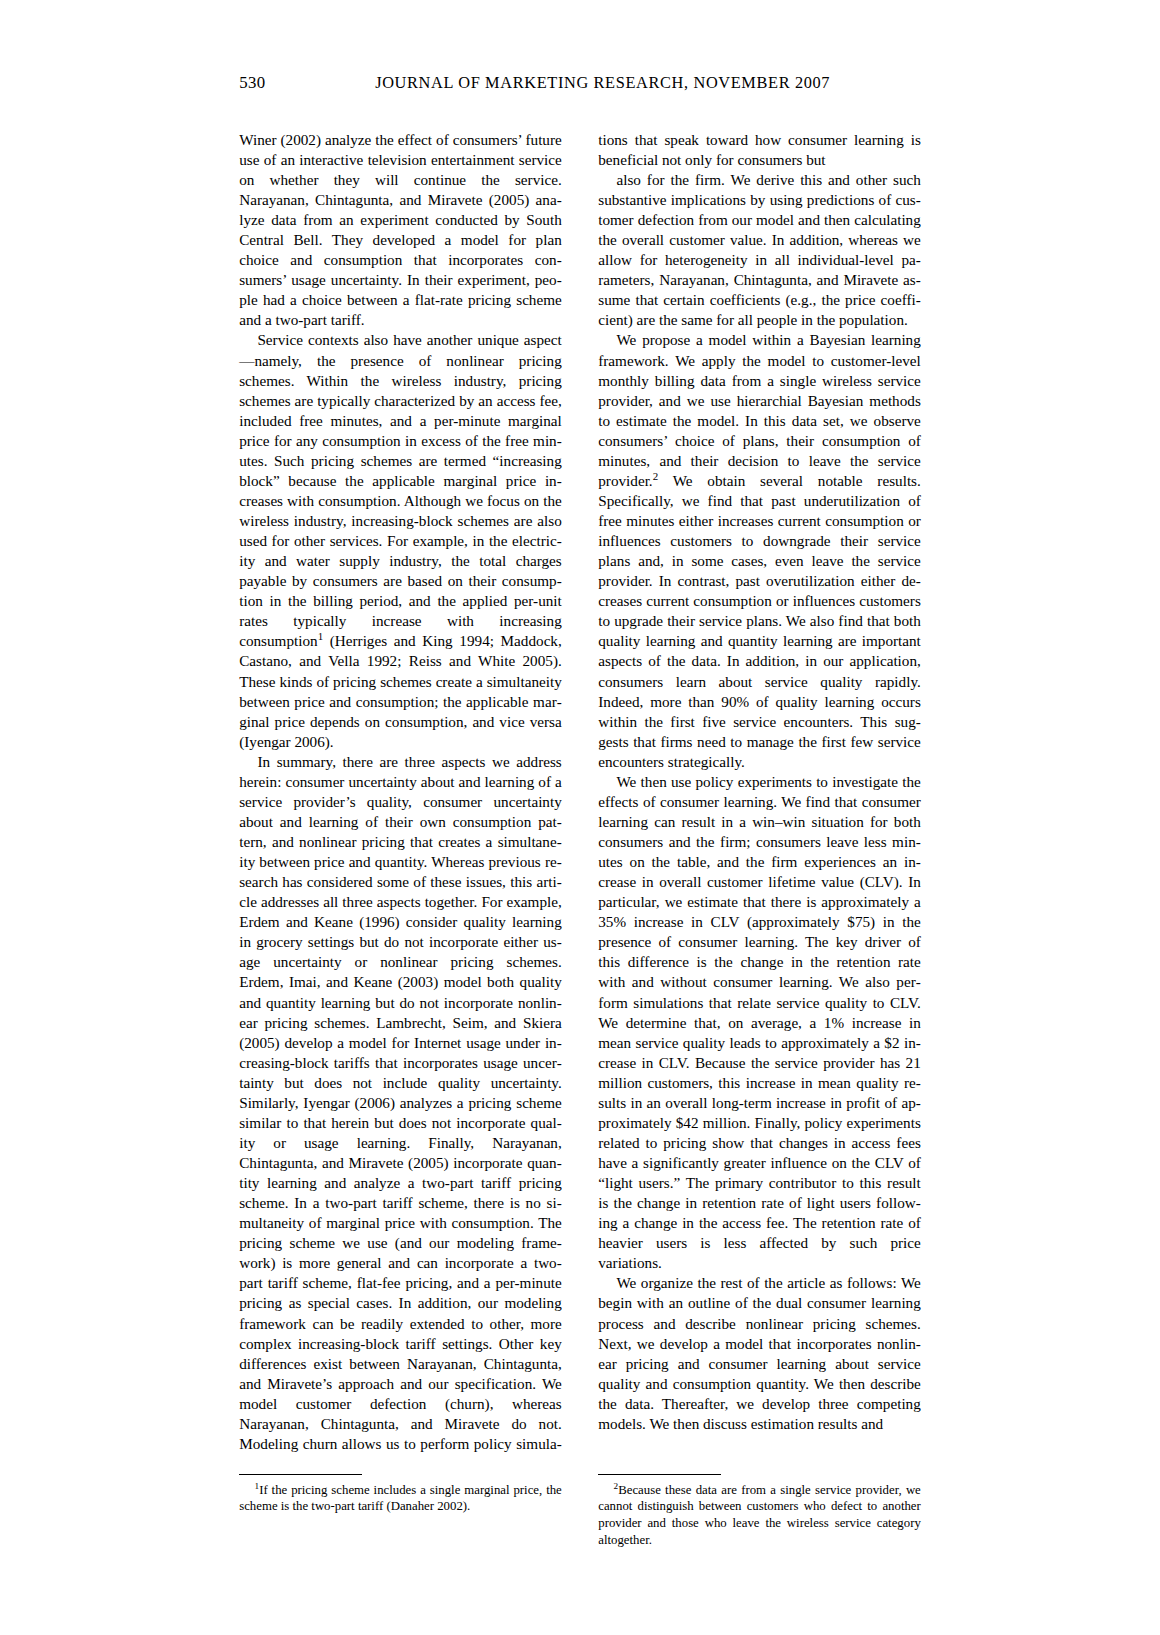530 JOURNAL OF MARKETING RESEARCH, NOVEMBER 2007
Winer (2002) analyze the effect of consumers’ future use of an interactive television entertainment service on whether they will continue the service. Narayanan, Chintagunta, and Miravete (2005) analyze data from an experiment conducted by South Central Bell. They developed a model for plan choice and consumption that incorporates consumers’ usage uncertainty. In their experiment, people had a choice between a flat-rate pricing scheme and a two-part tariff.
Service contexts also have another unique aspect—namely, the presence of nonlinear pricing schemes. Within the wireless industry, pricing schemes are typically characterized by an access fee, included free minutes, and a per-minute marginal price for any consumption in excess of the free minutes. Such pricing schemes are termed “increasing block” because the applicable marginal price increases with consumption. Although we focus on the wireless industry, increasing-block schemes are also used for other services. For example, in the electricity and water supply industry, the total charges payable by consumers are based on their consumption in the billing period, and the applied per-unit rates typically increase with increasing consumption1 (Herriges and King 1994; Maddock, Castano, and Vella 1992; Reiss and White 2005). These kinds of pricing schemes create a simultaneity between price and consumption; the applicable marginal price depends on consumption, and vice versa (Iyengar 2006).
In summary, there are three aspects we address herein: consumer uncertainty about and learning of a service provider’s quality, consumer uncertainty about and learning of their own consumption pattern, and nonlinear pricing that creates a simultaneity between price and quantity. Whereas previous research has considered some of these issues, this article addresses all three aspects together. For example, Erdem and Keane (1996) consider quality learning in grocery settings but do not incorporate either usage uncertainty or nonlinear pricing schemes. Erdem, Imai, and Keane (2003) model both quality and quantity learning but do not incorporate nonlinear pricing schemes. Lambrecht, Seim, and Skiera (2005) develop a model for Internet usage under increasing-block tariffs that incorporates usage uncertainty but does not include quality uncertainty. Similarly, Iyengar (2006) analyzes a pricing scheme similar to that herein but does not incorporate quality or usage learning. Finally, Narayanan, Chintagunta, and Miravete (2005) incorporate quantity learning and analyze a two-part tariff pricing scheme. In a two-part tariff scheme, there is no simultaneity of marginal price with consumption. The pricing scheme we use (and our modeling framework) is more general and can incorporate a two-part tariff scheme, flat-fee pricing, and a per-minute pricing as special cases. In addition, our modeling framework can be readily extended to other, more complex increasing-block tariff settings. Other key differences exist between Narayanan, Chintagunta, and Miravete’s approach and our specification. We model customer defection (churn), whereas Narayanan, Chintagunta, and Miravete do not. Modeling churn allows us to perform policy simulations that speak toward how consumer learning is beneficial not only for consumers but
also for the firm. We derive this and other such substantive implications by using predictions of customer defection from our model and then calculating the overall customer value. In addition, whereas we allow for heterogeneity in all individual-level parameters, Narayanan, Chintagunta, and Miravete assume that certain coefficients (e.g., the price coefficient) are the same for all people in the population.
We propose a model within a Bayesian learning framework. We apply the model to customer-level monthly billing data from a single wireless service provider, and we use hierarchial Bayesian methods to estimate the model. In this data set, we observe consumers’ choice of plans, their consumption of minutes, and their decision to leave the service provider.2 We obtain several notable results. Specifically, we find that past underutilization of free minutes either increases current consumption or influences customers to downgrade their service plans and, in some cases, even leave the service provider. In contrast, past overutilization either decreases current consumption or influences customers to upgrade their service plans. We also find that both quality learning and quantity learning are important aspects of the data. In addition, in our application, consumers learn about service quality rapidly. Indeed, more than 90% of quality learning occurs within the first five service encounters. This suggests that firms need to manage the first few service encounters strategically.
We then use policy experiments to investigate the effects of consumer learning. We find that consumer learning can result in a win–win situation for both consumers and the firm; consumers leave less minutes on the table, and the firm experiences an increase in overall customer lifetime value (CLV). In particular, we estimate that there is approximately a 35% increase in CLV (approximately $75) in the presence of consumer learning. The key driver of this difference is the change in the retention rate with and without consumer learning. We also perform simulations that relate service quality to CLV. We determine that, on average, a 1% increase in mean service quality leads to approximately a $2 increase in CLV. Because the service provider has 21 million customers, this increase in mean quality results in an overall long-term increase in profit of approximately $42 million. Finally, policy experiments related to pricing show that changes in access fees have a significantly greater influence on the CLV of “light users.” The primary contributor to this result is the change in retention rate of light users following a change in the access fee. The retention rate of heavier users is less affected by such price variations.
We organize the rest of the article as follows: We begin with an outline of the dual consumer learning process and describe nonlinear pricing schemes. Next, we develop a model that incorporates nonlinear pricing and consumer learning about service quality and consumption quantity. We then describe the data. Thereafter, we develop three competing models. We then discuss estimation results and
1If the pricing scheme includes a single marginal price, the scheme is the two-part tariff (Danaher 2002).
2Because these data are from a single service provider, we cannot distinguish between customers who defect to another provider and those who leave the wireless service category altogether.